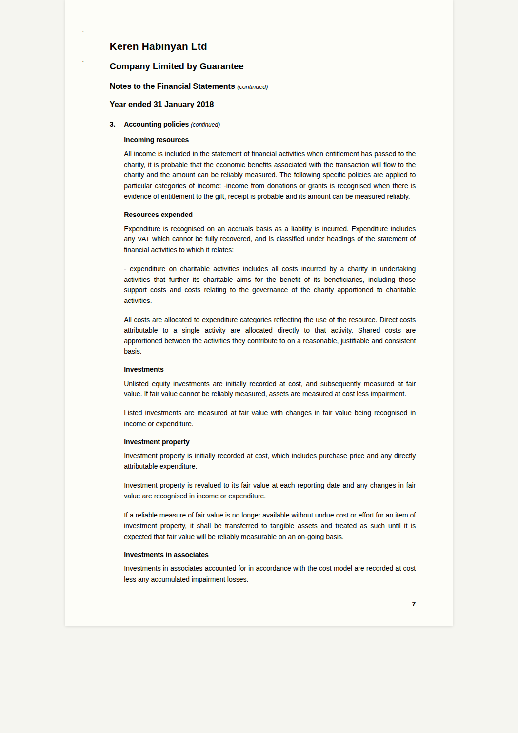.
.
Keren Habinyan Ltd
Company Limited by Guarantee
Notes to the Financial Statements (continued)
Year ended 31 January 2018
3.
Accounting policies (continued)
Incoming resources
All income is included in the statement of financial activities when entitlement has passed to the charity, it is probable that the economic benefits associated with the transaction will flow to the charity and the amount can be reliably measured. The following specific policies are applied to particular categories of income: -income from donations or grants is recognised when there is evidence of entitlement to the gift, receipt is probable and its amount can be measured reliably.
Resources expended
Expenditure is recognised on an accruals basis as a liability is incurred. Expenditure includes any VAT which cannot be fully recovered, and is classified under headings of the statement of financial activities to which it relates:
- expenditure on charitable activities includes all costs incurred by a charity in undertaking activities that further its charitable aims for the benefit of its beneficiaries, including those support costs and costs relating to the governance of the charity apportioned to charitable activities.
All costs are allocated to expenditure categories reflecting the use of the resource. Direct costs attributable to a single activity are allocated directly to that activity. Shared costs are apprortioned between the activities they contribute to on a reasonable, justifiable and consistent basis.
Investments
Unlisted equity investments are initially recorded at cost, and subsequently measured at fair value. If fair value cannot be reliably measured, assets are measured at cost less impairment.
Listed investments are measured at fair value with changes in fair value being recognised in income or expenditure.
Investment property
Investment property is initially recorded at cost, which includes purchase price and any directly attributable expenditure.
Investment property is revalued to its fair value at each reporting date and any changes in fair value are recognised in income or expenditure.
If a reliable measure of fair value is no longer available without undue cost or effort for an item of investment property, it shall be transferred to tangible assets and treated as such until it is expected that fair value will be reliably measurable on an on-going basis.
Investments in associates
Investments in associates accounted for in accordance with the cost model are recorded at cost less any accumulated impairment losses.
7